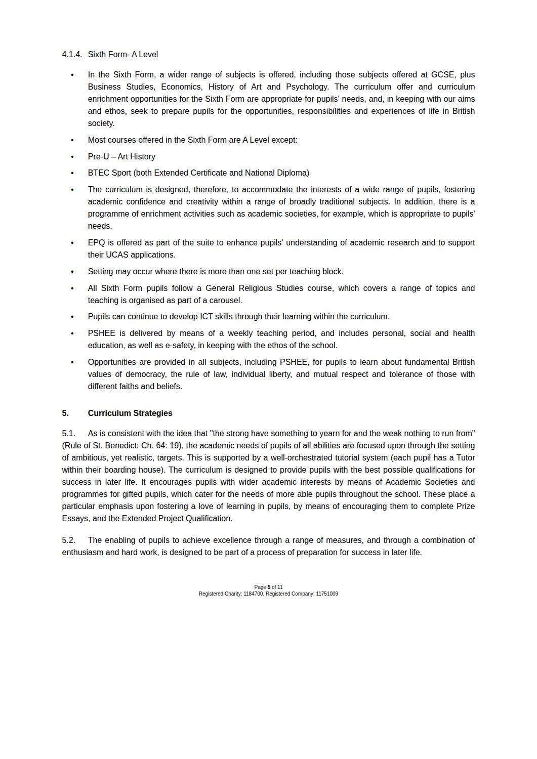4.1.4. Sixth Form- A Level
In the Sixth Form, a wider range of subjects is offered, including those subjects offered at GCSE, plus Business Studies, Economics, History of Art and Psychology. The curriculum offer and curriculum enrichment opportunities for the Sixth Form are appropriate for pupils' needs, and, in keeping with our aims and ethos, seek to prepare pupils for the opportunities, responsibilities and experiences of life in British society.
Most courses offered in the Sixth Form are A Level except:
Pre-U – Art History
BTEC Sport (both Extended Certificate and National Diploma)
The curriculum is designed, therefore, to accommodate the interests of a wide range of pupils, fostering academic confidence and creativity within a range of broadly traditional subjects. In addition, there is a programme of enrichment activities such as academic societies, for example, which is appropriate to pupils' needs.
EPQ is offered as part of the suite to enhance pupils' understanding of academic research and to support their UCAS applications.
Setting may occur where there is more than one set per teaching block.
All Sixth Form pupils follow a General Religious Studies course, which covers a range of topics and teaching is organised as part of a carousel.
Pupils can continue to develop ICT skills through their learning within the curriculum.
PSHEE is delivered by means of a weekly teaching period, and includes personal, social and health education, as well as e-safety, in keeping with the ethos of the school.
Opportunities are provided in all subjects, including PSHEE, for pupils to learn about fundamental British values of democracy, the rule of law, individual liberty, and mutual respect and tolerance of those with different faiths and beliefs.
5. Curriculum Strategies
5.1. As is consistent with the idea that "the strong have something to yearn for and the weak nothing to run from" (Rule of St. Benedict: Ch. 64: 19), the academic needs of pupils of all abilities are focused upon through the setting of ambitious, yet realistic, targets. This is supported by a well-orchestrated tutorial system (each pupil has a Tutor within their boarding house). The curriculum is designed to provide pupils with the best possible qualifications for success in later life. It encourages pupils with wider academic interests by means of Academic Societies and programmes for gifted pupils, which cater for the needs of more able pupils throughout the school. These place a particular emphasis upon fostering a love of learning in pupils, by means of encouraging them to complete Prize Essays, and the Extended Project Qualification.
5.2. The enabling of pupils to achieve excellence through a range of measures, and through a combination of enthusiasm and hard work, is designed to be part of a process of preparation for success in later life.
Page 5 of 11
Registered Charity: 1184700. Registered Company: 11751009